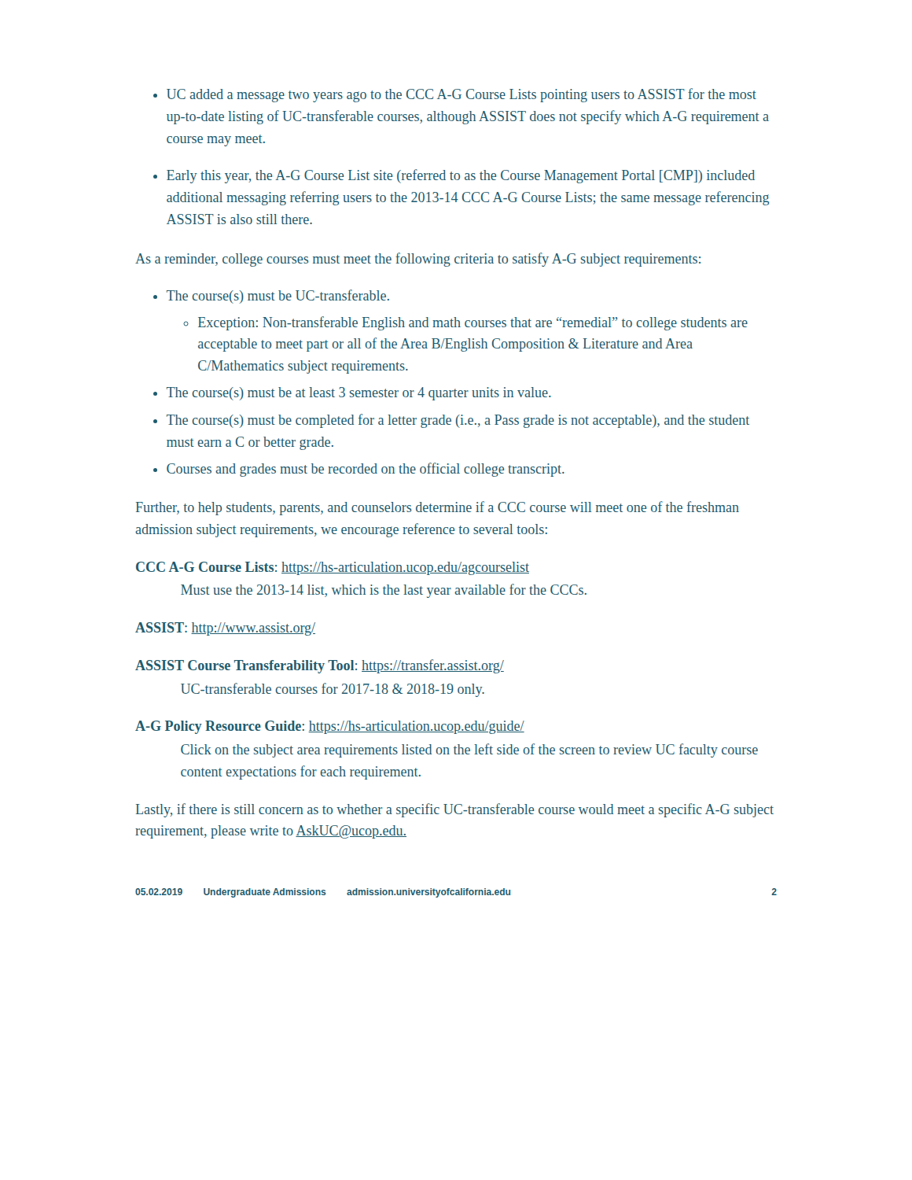UC added a message two years ago to the CCC A-G Course Lists pointing users to ASSIST for the most up-to-date listing of UC-transferable courses, although ASSIST does not specify which A-G requirement a course may meet.
Early this year, the A-G Course List site (referred to as the Course Management Portal [CMP]) included additional messaging referring users to the 2013-14 CCC A-G Course Lists; the same message referencing ASSIST is also still there.
As a reminder, college courses must meet the following criteria to satisfy A-G subject requirements:
The course(s) must be UC-transferable.
Exception: Non-transferable English and math courses that are “remedial” to college students are acceptable to meet part or all of the Area B/English Composition & Literature and Area C/Mathematics subject requirements.
The course(s) must be at least 3 semester or 4 quarter units in value.
The course(s) must be completed for a letter grade (i.e., a Pass grade is not acceptable), and the student must earn a C or better grade.
Courses and grades must be recorded on the official college transcript.
Further, to help students, parents, and counselors determine if a CCC course will meet one of the freshman admission subject requirements, we encourage reference to several tools:
CCC A-G Course Lists: https://hs-articulation.ucop.edu/agcourselist Must use the 2013-14 list, which is the last year available for the CCCs.
ASSIST: http://www.assist.org/
ASSIST Course Transferability Tool: https://transfer.assist.org/ UC-transferable courses for 2017-18 & 2018-19 only.
A-G Policy Resource Guide: https://hs-articulation.ucop.edu/guide/ Click on the subject area requirements listed on the left side of the screen to review UC faculty course content expectations for each requirement.
Lastly, if there is still concern as to whether a specific UC-transferable course would meet a specific A-G subject requirement, please write to AskUC@ucop.edu.
05.02.2019 Undergraduate Admissions admission.universityofcalifornia.edu 2